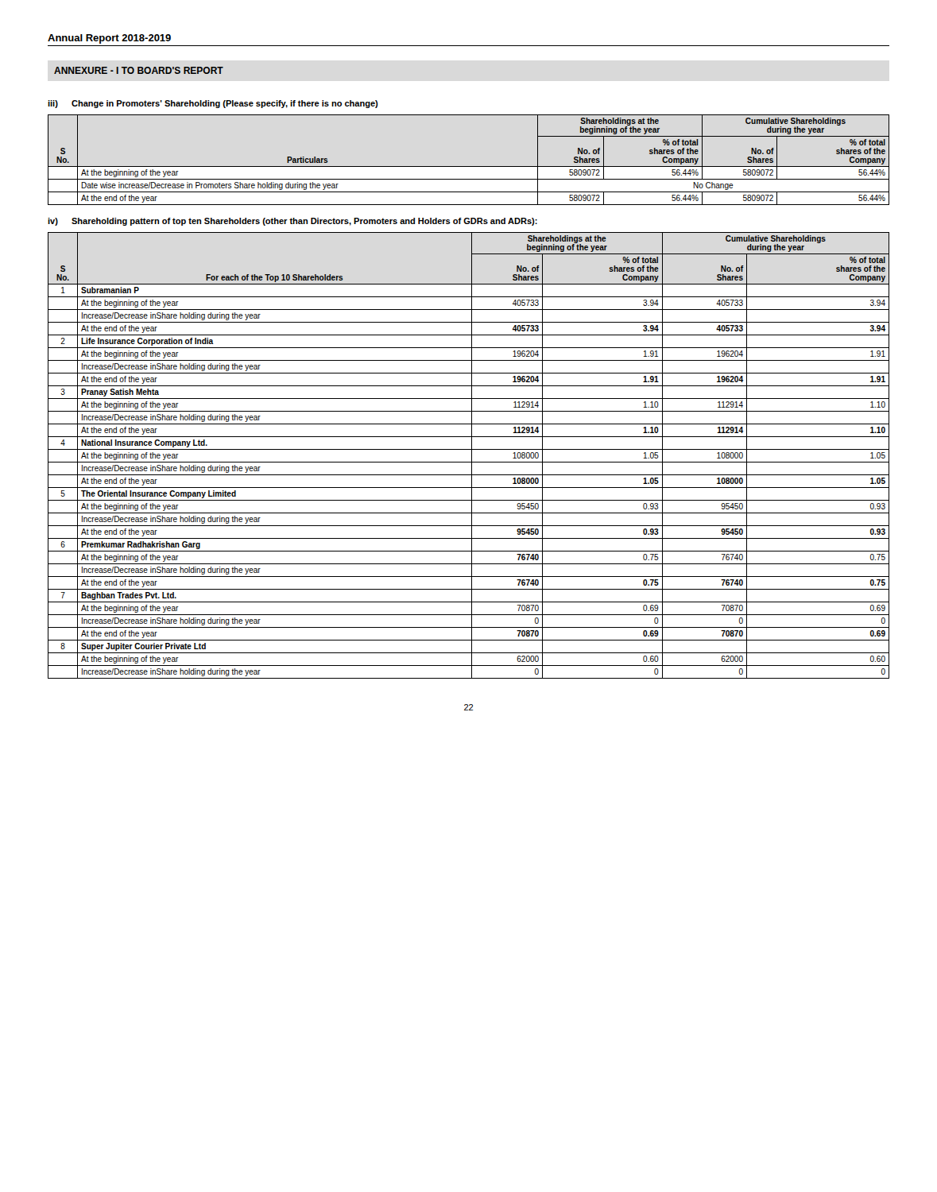Annual Report 2018-2019
ANNEXURE - I TO BOARD'S REPORT
iii) Change in Promoters' Shareholding (Please specify, if there is no change)
| S No. | Particulars | Shareholdings at the beginning of the year | Cumulative Shareholdings during the year |
| --- | --- | --- | --- |
| No. of Shares | % of total shares of the Company | No. of Shares | % of total shares of the Company |
| | At the beginning of the year | 5809072 | 56.44% | 5809072 | 56.44% |
| | Date wise increase/Decrease in Promoters Share holding during the year | No Change |
| | At the end of the year | 5809072 | 56.44% | 5809072 | 56.44% |
iv) Shareholding pattern of top ten Shareholders (other than Directors, Promoters and Holders of GDRs and ADRs):
| S No. | For each of the Top 10 Shareholders | Shareholdings at the beginning of the year | Cumulative Shareholdings during the year |
| --- | --- | --- | --- |
| No. of Shares | % of total shares of the Company | No. of Shares | % of total shares of the Company |
| 1 | Subramanian P | | | | |
| | At the beginning of the year | 405733 | 3.94 | 405733 | 3.94 |
| | Increase/Decrease inShare holding during the year | | | | |
| | At the end of the year | 405733 | 3.94 | 405733 | 3.94 |
| 2 | Life Insurance Corporation of India | | | | |
| | At the beginning of the year | 196204 | 1.91 | 196204 | 1.91 |
| | Increase/Decrease inShare holding during the year | | | | |
| | At the end of the year | 196204 | 1.91 | 196204 | 1.91 |
| 3 | Pranay Satish Mehta | | | | |
| | At the beginning of the year | 112914 | 1.10 | 112914 | 1.10 |
| | Increase/Decrease inShare holding during the year | | | | |
| | At the end of the year | 112914 | 1.10 | 112914 | 1.10 |
| 4 | National Insurance Company Ltd. | | | | |
| | At the beginning of the year | 108000 | 1.05 | 108000 | 1.05 |
| | Increase/Decrease inShare holding during the year | | | | |
| | At the end of the year | 108000 | 1.05 | 108000 | 1.05 |
| 5 | The Oriental Insurance Company Limited | | | | |
| | At the beginning of the year | 95450 | 0.93 | 95450 | 0.93 |
| | Increase/Decrease inShare holding during the year | | | | |
| | At the end of the year | 95450 | 0.93 | 95450 | 0.93 |
| 6 | Premkumar Radhakrishan Garg | | | | |
| | At the beginning of the year | 76740 | 0.75 | 76740 | 0.75 |
| | Increase/Decrease inShare holding during the year | | | | |
| | At the end of the year | 76740 | 0.75 | 76740 | 0.75 |
| 7 | Baghban Trades Pvt. Ltd. | | | | |
| | At the beginning of the year | 70870 | 0.69 | 70870 | 0.69 |
| | Increase/Decrease inShare holding during the year | 0 | 0 | 0 | 0 |
| | At the end of the year | 70870 | 0.69 | 70870 | 0.69 |
| 8 | Super Jupiter Courier Private Ltd | | | | |
| | At the beginning of the year | 62000 | 0.60 | 62000 | 0.60 |
| | Increase/Decrease inShare holding during the year | 0 | 0 | 0 | 0 |
22